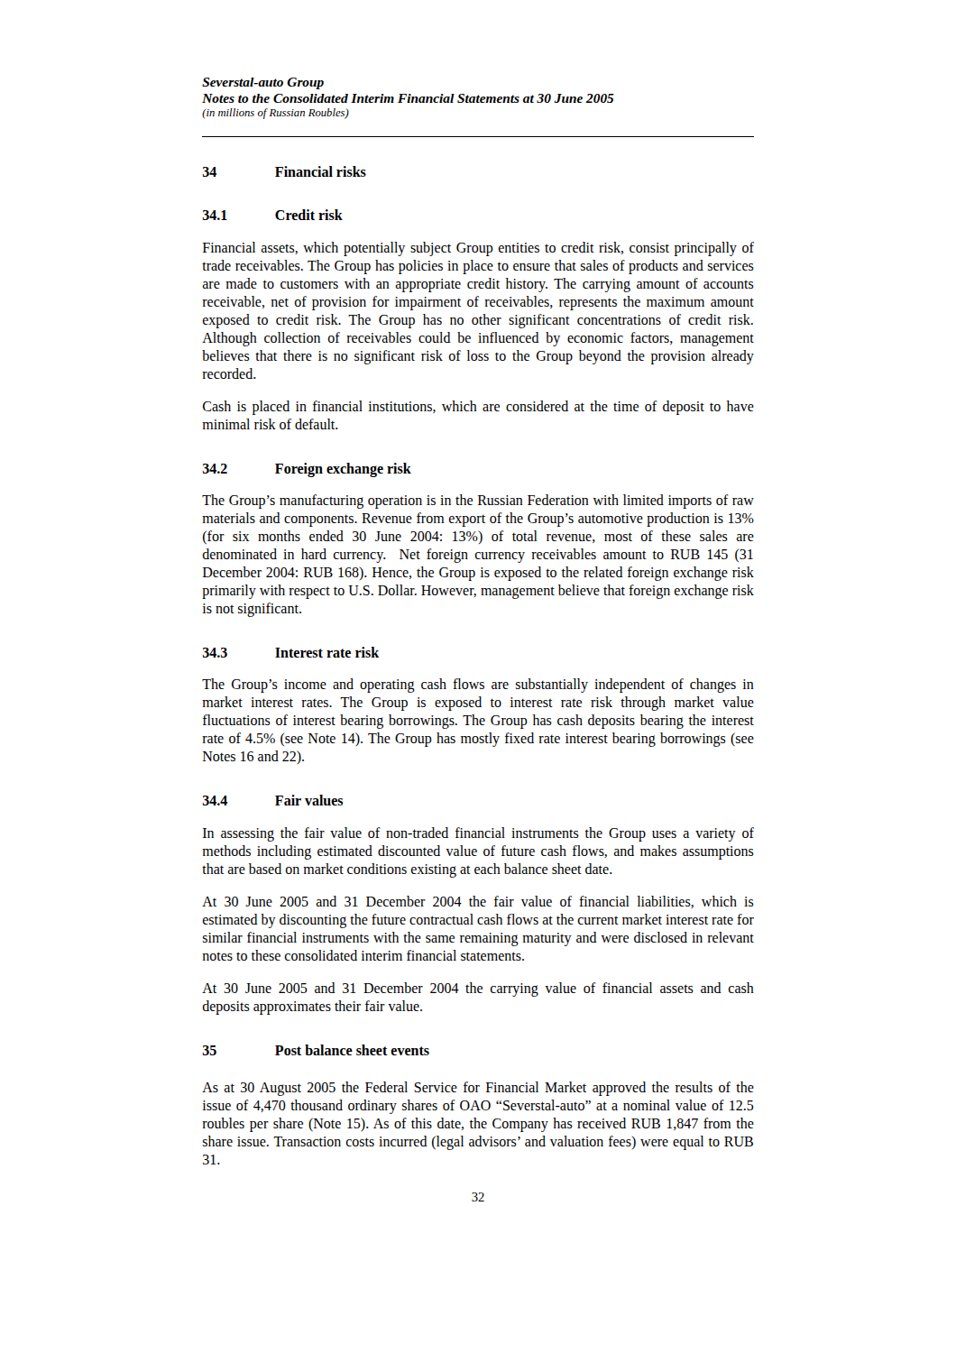Severstal-auto Group
Notes to the Consolidated Interim Financial Statements at 30 June 2005
(in millions of Russian Roubles)
34 Financial risks
34.1 Credit risk
Financial assets, which potentially subject Group entities to credit risk, consist principally of trade receivables. The Group has policies in place to ensure that sales of products and services are made to customers with an appropriate credit history. The carrying amount of accounts receivable, net of provision for impairment of receivables, represents the maximum amount exposed to credit risk. The Group has no other significant concentrations of credit risk. Although collection of receivables could be influenced by economic factors, management believes that there is no significant risk of loss to the Group beyond the provision already recorded.
Cash is placed in financial institutions, which are considered at the time of deposit to have minimal risk of default.
34.2 Foreign exchange risk
The Group’s manufacturing operation is in the Russian Federation with limited imports of raw materials and components. Revenue from export of the Group’s automotive production is 13% (for six months ended 30 June 2004: 13%) of total revenue, most of these sales are denominated in hard currency. Net foreign currency receivables amount to RUB 145 (31 December 2004: RUB 168). Hence, the Group is exposed to the related foreign exchange risk primarily with respect to U.S. Dollar. However, management believe that foreign exchange risk is not significant.
34.3 Interest rate risk
The Group’s income and operating cash flows are substantially independent of changes in market interest rates. The Group is exposed to interest rate risk through market value fluctuations of interest bearing borrowings. The Group has cash deposits bearing the interest rate of 4.5% (see Note 14). The Group has mostly fixed rate interest bearing borrowings (see Notes 16 and 22).
34.4 Fair values
In assessing the fair value of non-traded financial instruments the Group uses a variety of methods including estimated discounted value of future cash flows, and makes assumptions that are based on market conditions existing at each balance sheet date.
At 30 June 2005 and 31 December 2004 the fair value of financial liabilities, which is estimated by discounting the future contractual cash flows at the current market interest rate for similar financial instruments with the same remaining maturity and were disclosed in relevant notes to these consolidated interim financial statements.
At 30 June 2005 and 31 December 2004 the carrying value of financial assets and cash deposits approximates their fair value.
35 Post balance sheet events
As at 30 August 2005 the Federal Service for Financial Market approved the results of the issue of 4,470 thousand ordinary shares of OAO “Severstal-auto” at a nominal value of 12.5 roubles per share (Note 15). As of this date, the Company has received RUB 1,847 from the share issue. Transaction costs incurred (legal advisors’ and valuation fees) were equal to RUB 31.
32